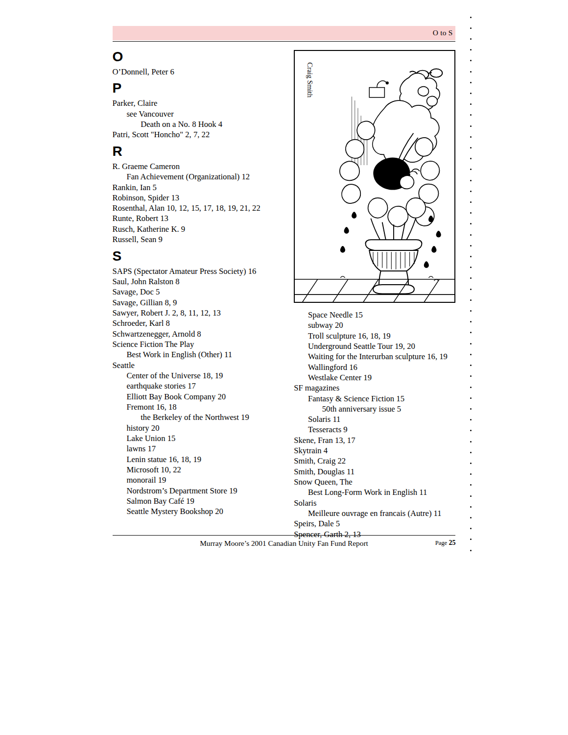O to S
O
O’Donnell, Peter 6
P
Parker, Claire
see Vancouver
Death on a No. 8 Hook 4
Patri, Scott "Honcho" 2, 7, 22
R
R. Graeme Cameron
Fan Achievement (Organizational) 12
Rankin, Ian 5
Robinson, Spider 13
Rosenthal, Alan 10, 12, 15, 17, 18, 19, 21, 22
Runte, Robert 13
Rusch, Katherine K. 9
Russell, Sean 9
S
SAPS (Spectator Amateur Press Society) 16
Saul, John Ralston 8
Savage, Doc 5
Savage, Gillian 8, 9
Sawyer, Robert J. 2, 8, 11, 12, 13
Schroeder, Karl 8
Schwartzenegger, Arnold 8
Science Fiction The Play
Best Work in English (Other) 11
Seattle
Center of the Universe 18, 19
earthquake stories 17
Elliott Bay Book Company 20
Fremont 16, 18
the Berkeley of the Northwest 19
history 20
Lake Union 15
lawns 17
Lenin statue 16, 18, 19
Microsoft 10, 22
monorail 19
Nordstrom’s Department Store 19
Salmon Bay Café 19
Seattle Mystery Bookshop 20
Craig Smith
Space Needle 15
subway 20
Troll sculpture 16, 18, 19
Underground Seattle Tour 19, 20
Waiting for the Interurban sculpture 16, 19
Wallingford 16
Westlake Center 19
SF magazines
Fantasy & Science Fiction 15
50th anniversary issue 5
Solaris 11
Tesseracts 9
Skene, Fran 13, 17
Skytrain 4
Smith, Craig 22
Smith, Douglas 11
Snow Queen, The
Best Long-Form Work in English 11
Solaris
Meilleure ouvrage en francais (Autre) 11
Speirs, Dale 5
Spencer, Garth 2, 13
Murray Moore’s 2001 Canadian Unity Fan Fund Report
Page 25